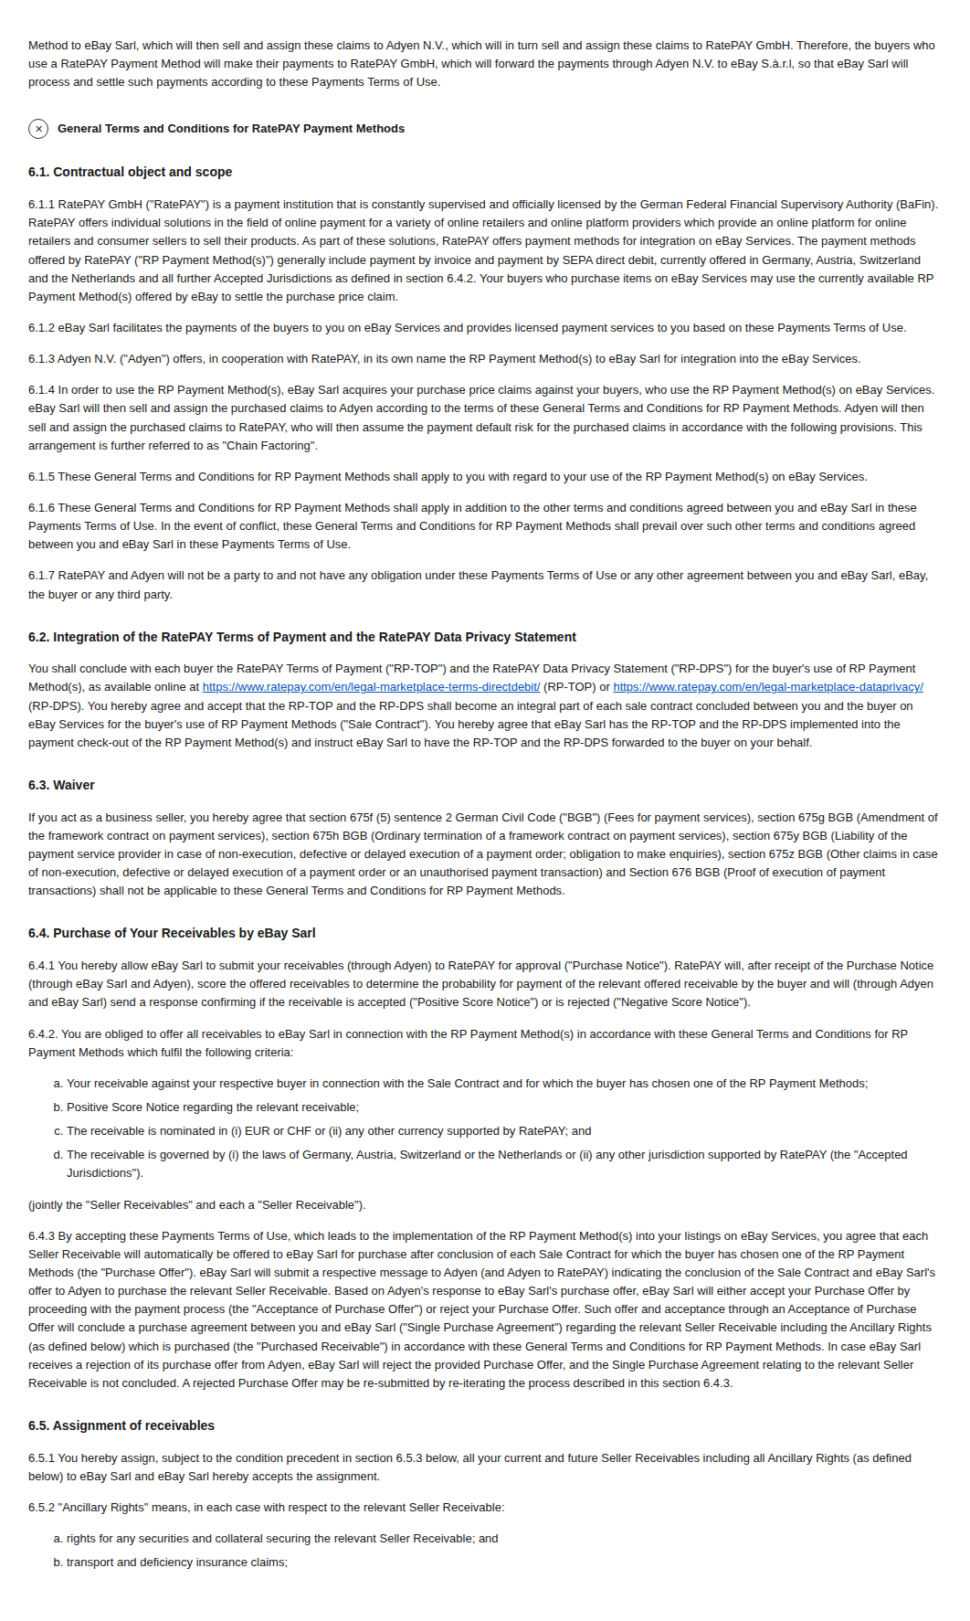Method to eBay Sarl, which will then sell and assign these claims to Adyen N.V., which will in turn sell and assign these claims to RatePAY GmbH. Therefore, the buyers who use a RatePAY Payment Method will make their payments to RatePAY GmbH, which will forward the payments through Adyen N.V. to eBay S.à.r.l, so that eBay Sarl will process and settle such payments according to these Payments Terms of Use.
✕ General Terms and Conditions for RatePAY Payment Methods
6.1. Contractual object and scope
6.1.1 RatePAY GmbH ("RatePAY") is a payment institution that is constantly supervised and officially licensed by the German Federal Financial Supervisory Authority (BaFin). RatePAY offers individual solutions in the field of online payment for a variety of online retailers and online platform providers which provide an online platform for online retailers and consumer sellers to sell their products. As part of these solutions, RatePAY offers payment methods for integration on eBay Services. The payment methods offered by RatePAY ("RP Payment Method(s)") generally include payment by invoice and payment by SEPA direct debit, currently offered in Germany, Austria, Switzerland and the Netherlands and all further Accepted Jurisdictions as defined in section 6.4.2. Your buyers who purchase items on eBay Services may use the currently available RP Payment Method(s) offered by eBay to settle the purchase price claim.
6.1.2 eBay Sarl facilitates the payments of the buyers to you on eBay Services and provides licensed payment services to you based on these Payments Terms of Use.
6.1.3 Adyen N.V. ("Adyen") offers, in cooperation with RatePAY, in its own name the RP Payment Method(s) to eBay Sarl for integration into the eBay Services.
6.1.4 In order to use the RP Payment Method(s), eBay Sarl acquires your purchase price claims against your buyers, who use the RP Payment Method(s) on eBay Services. eBay Sarl will then sell and assign the purchased claims to Adyen according to the terms of these General Terms and Conditions for RP Payment Methods. Adyen will then sell and assign the purchased claims to RatePAY, who will then assume the payment default risk for the purchased claims in accordance with the following provisions. This arrangement is further referred to as "Chain Factoring".
6.1.5 These General Terms and Conditions for RP Payment Methods shall apply to you with regard to your use of the RP Payment Method(s) on eBay Services.
6.1.6 These General Terms and Conditions for RP Payment Methods shall apply in addition to the other terms and conditions agreed between you and eBay Sarl in these Payments Terms of Use. In the event of conflict, these General Terms and Conditions for RP Payment Methods shall prevail over such other terms and conditions agreed between you and eBay Sarl in these Payments Terms of Use.
6.1.7 RatePAY and Adyen will not be a party to and not have any obligation under these Payments Terms of Use or any other agreement between you and eBay Sarl, eBay, the buyer or any third party.
6.2. Integration of the RatePAY Terms of Payment and the RatePAY Data Privacy Statement
You shall conclude with each buyer the RatePAY Terms of Payment ("RP-TOP") and the RatePAY Data Privacy Statement ("RP-DPS") for the buyer's use of RP Payment Method(s), as available online at https://www.ratepay.com/en/legal-marketplace-terms-directdebit/ (RP-TOP) or https://www.ratepay.com/en/legal-marketplace-dataprivacy/ (RP-DPS). You hereby agree and accept that the RP-TOP and the RP-DPS shall become an integral part of each sale contract concluded between you and the buyer on eBay Services for the buyer's use of RP Payment Methods ("Sale Contract"). You hereby agree that eBay Sarl has the RP-TOP and the RP-DPS implemented into the payment check-out of the RP Payment Method(s) and instruct eBay Sarl to have the RP-TOP and the RP-DPS forwarded to the buyer on your behalf.
6.3. Waiver
If you act as a business seller, you hereby agree that section 675f (5) sentence 2 German Civil Code ("BGB") (Fees for payment services), section 675g BGB (Amendment of the framework contract on payment services), section 675h BGB (Ordinary termination of a framework contract on payment services), section 675y BGB (Liability of the payment service provider in case of non-execution, defective or delayed execution of a payment order; obligation to make enquiries), section 675z BGB (Other claims in case of non-execution, defective or delayed execution of a payment order or an unauthorised payment transaction) and Section 676 BGB (Proof of execution of payment transactions) shall not be applicable to these General Terms and Conditions for RP Payment Methods.
6.4. Purchase of Your Receivables by eBay Sarl
6.4.1 You hereby allow eBay Sarl to submit your receivables (through Adyen) to RatePAY for approval ("Purchase Notice"). RatePAY will, after receipt of the Purchase Notice (through eBay Sarl and Adyen), score the offered receivables to determine the probability for payment of the relevant offered receivable by the buyer and will (through Adyen and eBay Sarl) send a response confirming if the receivable is accepted ("Positive Score Notice") or is rejected ("Negative Score Notice").
6.4.2. You are obliged to offer all receivables to eBay Sarl in connection with the RP Payment Method(s) in accordance with these General Terms and Conditions for RP Payment Methods which fulfil the following criteria:
Your receivable against your respective buyer in connection with the Sale Contract and for which the buyer has chosen one of the RP Payment Methods;
Positive Score Notice regarding the relevant receivable;
The receivable is nominated in (i) EUR or CHF or (ii) any other currency supported by RatePAY; and
The receivable is governed by (i) the laws of Germany, Austria, Switzerland or the Netherlands or (ii) any other jurisdiction supported by RatePAY (the "Accepted Jurisdictions").
(jointly the "Seller Receivables" and each a "Seller Receivable").
6.4.3 By accepting these Payments Terms of Use, which leads to the implementation of the RP Payment Method(s) into your listings on eBay Services, you agree that each Seller Receivable will automatically be offered to eBay Sarl for purchase after conclusion of each Sale Contract for which the buyer has chosen one of the RP Payment Methods (the "Purchase Offer"). eBay Sarl will submit a respective message to Adyen (and Adyen to RatePAY) indicating the conclusion of the Sale Contract and eBay Sarl's offer to Adyen to purchase the relevant Seller Receivable. Based on Adyen's response to eBay Sarl's purchase offer, eBay Sarl will either accept your Purchase Offer by proceeding with the payment process (the "Acceptance of Purchase Offer") or reject your Purchase Offer. Such offer and acceptance through an Acceptance of Purchase Offer will conclude a purchase agreement between you and eBay Sarl ("Single Purchase Agreement") regarding the relevant Seller Receivable including the Ancillary Rights (as defined below) which is purchased (the "Purchased Receivable") in accordance with these General Terms and Conditions for RP Payment Methods. In case eBay Sarl receives a rejection of its purchase offer from Adyen, eBay Sarl will reject the provided Purchase Offer, and the Single Purchase Agreement relating to the relevant Seller Receivable is not concluded. A rejected Purchase Offer may be re-submitted by re-iterating the process described in this section 6.4.3.
6.5. Assignment of receivables
6.5.1 You hereby assign, subject to the condition precedent in section 6.5.3 below, all your current and future Seller Receivables including all Ancillary Rights (as defined below) to eBay Sarl and eBay Sarl hereby accepts the assignment.
6.5.2 "Ancillary Rights" means, in each case with respect to the relevant Seller Receivable:
rights for any securities and collateral securing the relevant Seller Receivable; and
transport and deficiency insurance claims;